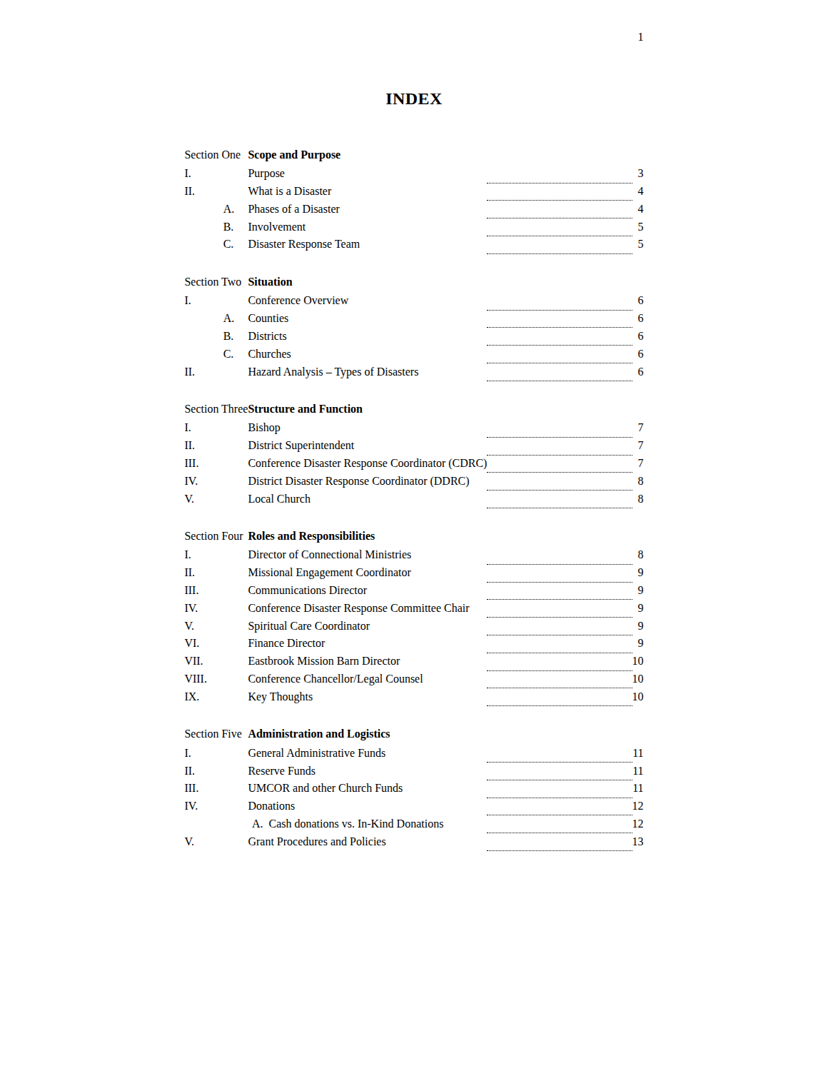1
INDEX
| Section One | Scope and Purpose |
| I. | | Purpose | | 3 |
| II. | | What is a Disaster | | 4 |
| | A. | Phases of a Disaster | | 4 |
| | B. | Involvement | | 5 |
| | C. | Disaster Response Team | | 5 |
| Section Two | Situation |
| I. | | Conference Overview | | 6 |
| | A. | Counties | | 6 |
| | B. | Districts | | 6 |
| | C. | Churches | | 6 |
| II. | | Hazard Analysis – Types of Disasters | | 6 |
| Section Three | Structure and Function |
| I. | | Bishop | | 7 |
| II. | | District Superintendent | | 7 |
| III. | | Conference Disaster Response Coordinator (CDRC) | | 7 |
| IV. | | District Disaster Response Coordinator (DDRC) | | 8 |
| V. | | Local Church | | 8 |
| Section Four | Roles and Responsibilities |
| I. | | Director of Connectional Ministries | | 8 |
| II. | | Missional Engagement Coordinator | | 9 |
| III. | | Communications Director | | 9 |
| IV. | | Conference Disaster Response Committee Chair | | 9 |
| V. | | Spiritual Care Coordinator | | 9 |
| VI. | | Finance Director | | 9 |
| VII. | | Eastbrook Mission Barn Director | | 10 |
| VIII. | | Conference Chancellor/Legal Counsel | | 10 |
| IX. | | Key Thoughts | | 10 |
| Section Five | Administration and Logistics |
| I. | | General Administrative Funds | | 11 |
| II. | | Reserve Funds | | 11 |
| III. | | UMCOR and other Church Funds | | 11 |
| IV. | | Donations | | 12 |
| | A. Cash donations vs. In-Kind Donations | | 12 |
| V. | | Grant Procedures and Policies | | 13 |